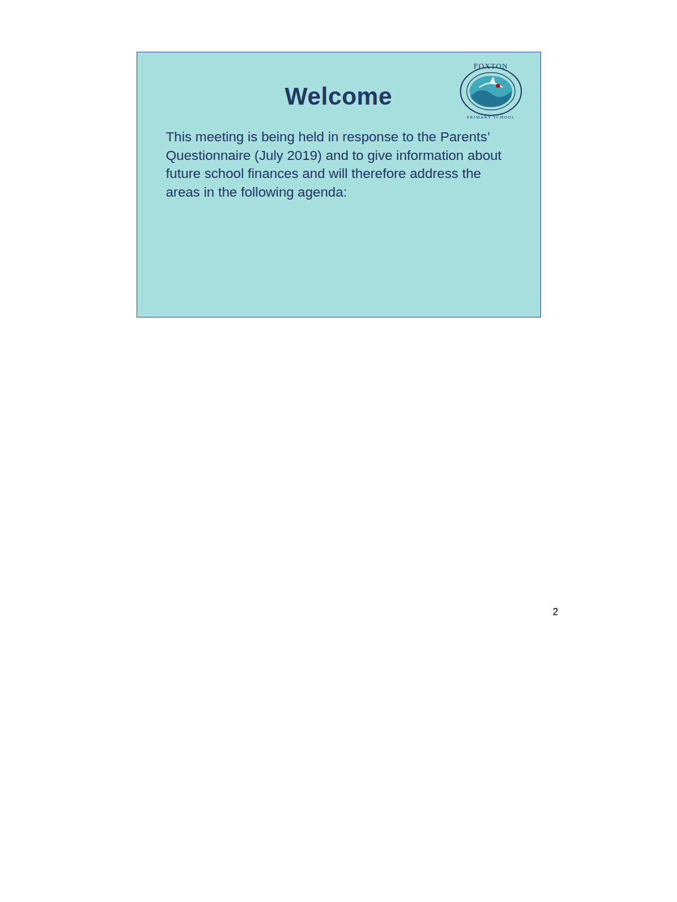Foxton Primary School crest FOXTON PRIMARY SCHOOL
Welcome
This meeting is being held in response to the Parents’ Questionnaire (July 2019) and to give information about future school finances and will therefore address the areas in the following agenda:
2